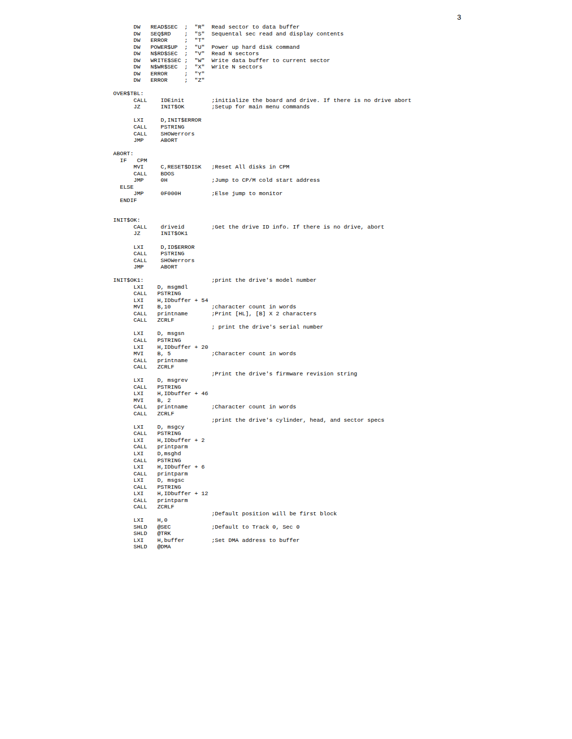3
      DW   READ$SEC  ;  "R"  Read sector to data buffer
      DW   SEQ$RD    ;  "S"  Sequental sec read and display contents
      DW   ERROR     ;  "T"
      DW   POWER$UP  ;  "U"  Power up hard disk command
      DW   N$RD$SEC  ;  "V"  Read N sectors
      DW   WRITE$SEC ;  "W"  Write data buffer to current sector
      DW   N$WR$SEC  ;  "X"  Write N sectors
      DW   ERROR     ;  "Y"
      DW   ERROR     ;  "Z"

OVER$TBL:
      CALL    IDEinit        ;initialize the board and drive. If there is no drive abort
      JZ      INIT$OK        ;Setup for main menu commands

      LXI     D,INIT$ERROR
      CALL    PSTRING
      CALL    SHOWerrors
      JMP     ABORT

ABORT:
  IF   CPM
      MVI     C,RESET$DISK   ;Reset All disks in CPM
      CALL    BDOS
      JMP     0H             ;Jump to CP/M cold start address
  ELSE
      JMP     0F000H         ;Else jump to monitor
  ENDIF


INIT$OK:
      CALL    driveid        ;Get the drive ID info. If there is no drive, abort
      JZ      INIT$OK1

      LXI     D,ID$ERROR
      CALL    PSTRING
      CALL    SHOWerrors
      JMP     ABORT

INIT$OK1:                    ;print the drive's model number
      LXI    D, msgmdl
      CALL   PSTRING
      LXI    H,IDbuffer + 54
      MVI    B,10            ;character count in words
      CALL   printname       ;Print [HL], [B] X 2 characters
      CALL   ZCRLF
                             ; print the drive's serial number
      LXI    D, msgsn
      CALL   PSTRING
      LXI    H,IDbuffer + 20
      MVI    B, 5            ;Character count in words
      CALL   printname
      CALL   ZCRLF
                             ;Print the drive's firmware revision string
      LXI    D, msgrev
      CALL   PSTRING
      LXI    H,IDbuffer + 46
      MVI    B, 2
      CALL   printname       ;Character count in words
      CALL   ZCRLF
                             ;print the drive's cylinder, head, and sector specs
      LXI    D, msgcy
      CALL   PSTRING
      LXI    H,IDbuffer + 2
      CALL   printparm
      LXI    D,msghd
      CALL   PSTRING
      LXI    H,IDbuffer + 6
      CALL   printparm
      LXI    D, msgsc
      CALL   PSTRING
      LXI    H,IDbuffer + 12
      CALL   printparm
      CALL   ZCRLF
                             ;Default position will be first block
      LXI    H,0
      SHLD   @SEC            ;Default to Track 0, Sec 0
      SHLD   @TRK
      LXI    H,buffer        ;Set DMA address to buffer
      SHLD   @DMA